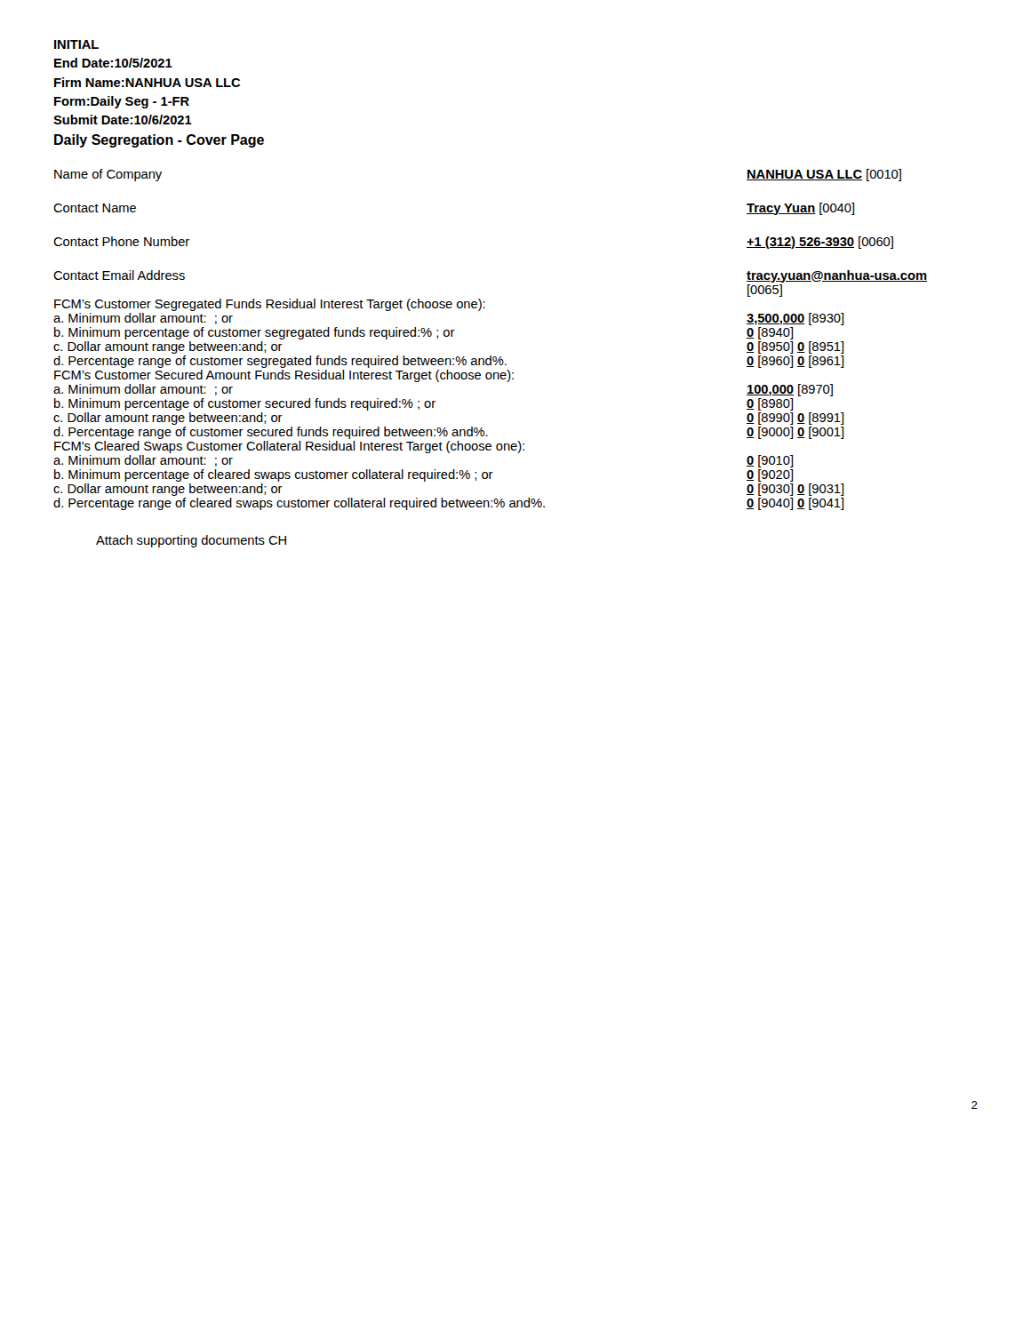INITIAL
End Date:10/5/2021
Firm Name:NANHUA USA LLC
Form:Daily Seg - 1-FR
Submit Date:10/6/2021
Daily Segregation - Cover Page
| Name of Company | NANHUA USA LLC [0010] |
| Contact Name | Tracy Yuan [0040] |
| Contact Phone Number | +1 (312) 526-3930 [0060] |
| Contact Email Address | tracy.yuan@nanhua-usa.com [0065] |
| FCM’s Customer Segregated Funds Residual Interest Target (choose one): | |
| a. Minimum dollar amount: ; or | 3,500,000 [8930] |
| b. Minimum percentage of customer segregated funds required:% ; or | 0 [8940] |
| c. Dollar amount range between:and; or | 0 [8950] 0 [8951] |
| d. Percentage range of customer segregated funds required between:% and%. | 0 [8960] 0 [8961] |
| FCM’s Customer Secured Amount Funds Residual Interest Target (choose one): | |
| a. Minimum dollar amount: ; or | 100,000 [8970] |
| b. Minimum percentage of customer secured funds required:% ; or | 0 [8980] |
| c. Dollar amount range between:and; or | 0 [8990] 0 [8991] |
| d. Percentage range of customer secured funds required between:% and%. | 0 [9000] 0 [9001] |
| FCM's Cleared Swaps Customer Collateral Residual Interest Target (choose one): | |
| a. Minimum dollar amount: ; or | 0 [9010] |
| b. Minimum percentage of cleared swaps customer collateral required:% ; or | 0 [9020] |
| c. Dollar amount range between:and; or | 0 [9030] 0 [9031] |
| d. Percentage range of cleared swaps customer collateral required between:% and%. | 0 [9040] 0 [9041] |
Attach supporting documents CH
2